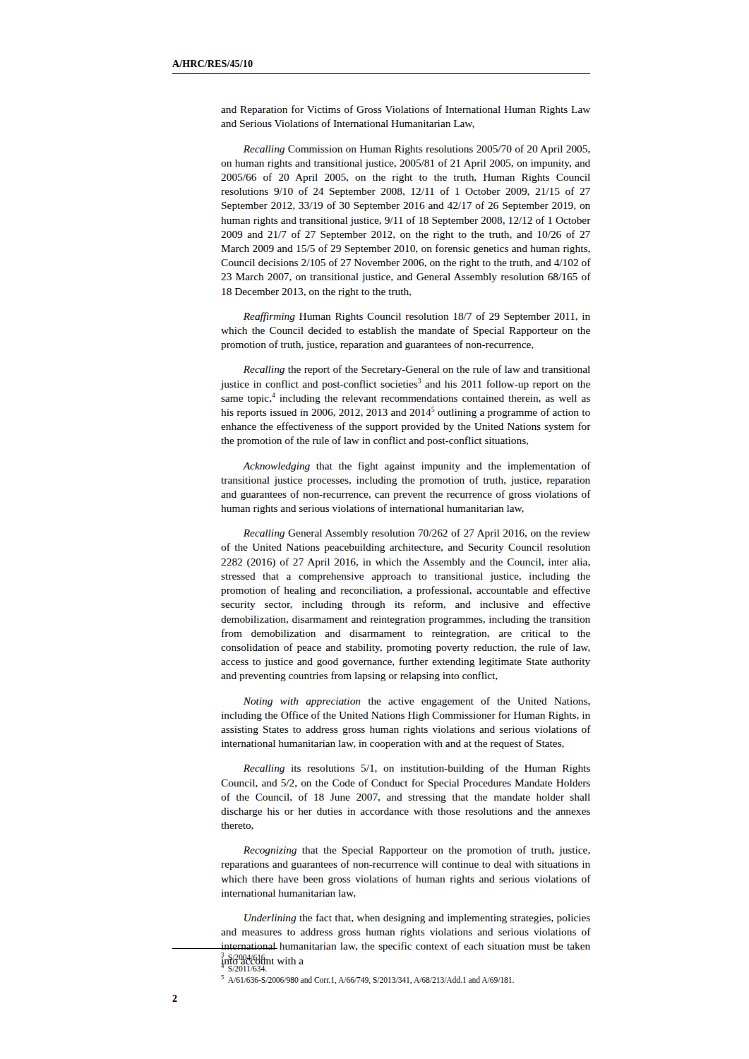A/HRC/RES/45/10
and Reparation for Victims of Gross Violations of International Human Rights Law and Serious Violations of International Humanitarian Law,
Recalling Commission on Human Rights resolutions 2005/70 of 20 April 2005, on human rights and transitional justice, 2005/81 of 21 April 2005, on impunity, and 2005/66 of 20 April 2005, on the right to the truth, Human Rights Council resolutions 9/10 of 24 September 2008, 12/11 of 1 October 2009, 21/15 of 27 September 2012, 33/19 of 30 September 2016 and 42/17 of 26 September 2019, on human rights and transitional justice, 9/11 of 18 September 2008, 12/12 of 1 October 2009 and 21/7 of 27 September 2012, on the right to the truth, and 10/26 of 27 March 2009 and 15/5 of 29 September 2010, on forensic genetics and human rights, Council decisions 2/105 of 27 November 2006, on the right to the truth, and 4/102 of 23 March 2007, on transitional justice, and General Assembly resolution 68/165 of 18 December 2013, on the right to the truth,
Reaffirming Human Rights Council resolution 18/7 of 29 September 2011, in which the Council decided to establish the mandate of Special Rapporteur on the promotion of truth, justice, reparation and guarantees of non-recurrence,
Recalling the report of the Secretary-General on the rule of law and transitional justice in conflict and post-conflict societies3 and his 2011 follow-up report on the same topic,4 including the relevant recommendations contained therein, as well as his reports issued in 2006, 2012, 2013 and 20145 outlining a programme of action to enhance the effectiveness of the support provided by the United Nations system for the promotion of the rule of law in conflict and post-conflict situations,
Acknowledging that the fight against impunity and the implementation of transitional justice processes, including the promotion of truth, justice, reparation and guarantees of non-recurrence, can prevent the recurrence of gross violations of human rights and serious violations of international humanitarian law,
Recalling General Assembly resolution 70/262 of 27 April 2016, on the review of the United Nations peacebuilding architecture, and Security Council resolution 2282 (2016) of 27 April 2016, in which the Assembly and the Council, inter alia, stressed that a comprehensive approach to transitional justice, including the promotion of healing and reconciliation, a professional, accountable and effective security sector, including through its reform, and inclusive and effective demobilization, disarmament and reintegration programmes, including the transition from demobilization and disarmament to reintegration, are critical to the consolidation of peace and stability, promoting poverty reduction, the rule of law, access to justice and good governance, further extending legitimate State authority and preventing countries from lapsing or relapsing into conflict,
Noting with appreciation the active engagement of the United Nations, including the Office of the United Nations High Commissioner for Human Rights, in assisting States to address gross human rights violations and serious violations of international humanitarian law, in cooperation with and at the request of States,
Recalling its resolutions 5/1, on institution-building of the Human Rights Council, and 5/2, on the Code of Conduct for Special Procedures Mandate Holders of the Council, of 18 June 2007, and stressing that the mandate holder shall discharge his or her duties in accordance with those resolutions and the annexes thereto,
Recognizing that the Special Rapporteur on the promotion of truth, justice, reparations and guarantees of non-recurrence will continue to deal with situations in which there have been gross violations of human rights and serious violations of international humanitarian law,
Underlining the fact that, when designing and implementing strategies, policies and measures to address gross human rights violations and serious violations of international humanitarian law, the specific context of each situation must be taken into account with a
3S/2004/616.
4S/2011/634.
5A/61/636-S/2006/980 and Corr.1, A/66/749, S/2013/341, A/68/213/Add.1 and A/69/181.
2